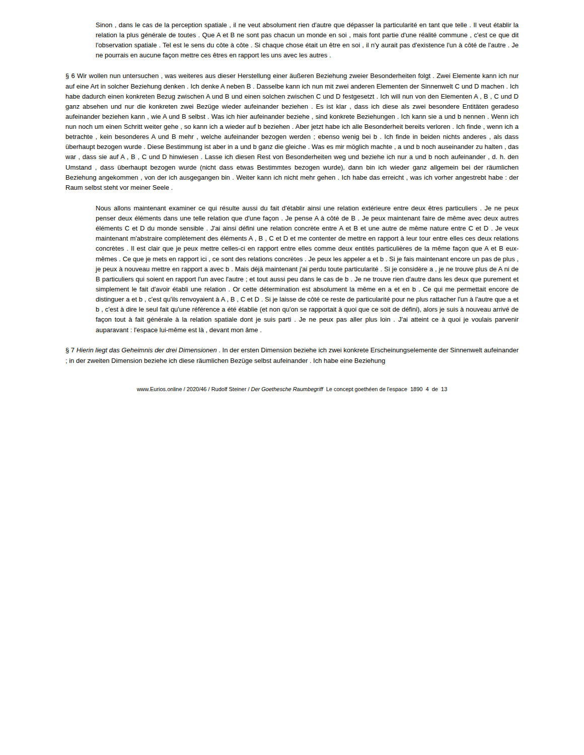Sinon , dans le cas de la perception spatiale , il ne veut absolument rien d'autre que dépasser la particularité en tant que telle . Il veut établir la relation la plus générale de toutes . Que A et B ne sont pas chacun un monde en soi , mais font partie d'une réalité commune , c'est ce que dit l'observation spatiale . Tel est le sens du côte à côte . Si chaque chose était un être en soi , il n'y aurait pas d'existence l'un à côté de l'autre . Je ne pourrais en aucune façon mettre ces êtres en rapport les uns avec les autres .
§ 6 Wir wollen nun untersuchen , was weiteres aus dieser Herstellung einer äußeren Beziehung zweier Besonderheiten folgt . Zwei Elemente kann ich nur auf eine Art in solcher Beziehung denken . Ich denke A neben B . Dasselbe kann ich nun mit zwei anderen Elementen der Sinnenwelt C und D machen . Ich habe dadurch einen konkreten Bezug zwischen A und B und einen solchen zwischen C und D festgesetzt . Ich will nun von den Elementen A , B , C und D ganz absehen und nur die konkreten zwei Bezüge wieder aufeinander beziehen . Es ist klar , dass ich diese als zwei besondere Entitäten geradeso aufeinander beziehen kann , wie A und B selbst . Was ich hier aufeinander beziehe , sind konkrete Beziehungen . Ich kann sie a und b nennen . Wenn ich nun noch um einen Schritt weiter gehe , so kann ich a wieder auf b beziehen . Aber jetzt habe ich alle Besonderheit bereits verloren . Ich finde , wenn ich a betrachte , kein besonderes A und B mehr , welche aufeinander bezogen werden ; ebenso wenig bei b . Ich finde in beiden nichts anderes , als dass überhaupt bezogen wurde . Diese Bestimmung ist aber in a und b ganz die gleiche . Was es mir möglich machte , a und b noch auseinander zu halten , das war , dass sie auf A , B , C und D hinwiesen . Lasse ich diesen Rest von Besonderheiten weg und beziehe ich nur a und b noch aufeinander , d. h. den Umstand , dass überhaupt bezogen wurde (nicht dass etwas Bestimmtes bezogen wurde), dann bin ich wieder ganz allgemein bei der räumlichen Beziehung angekommen , von der ich ausgegangen bin . Weiter kann ich nicht mehr gehen . Ich habe das erreicht , was ich vorher angestrebt habe : der Raum selbst steht vor meiner Seele .
Nous allons maintenant examiner ce qui résulte aussi du fait d'établir ainsi une relation extérieure entre deux êtres particuliers . Je ne peux penser deux éléments dans une telle relation que d'une façon . Je pense A à côté de B . Je peux maintenant faire de même avec deux autres éléments C et D du monde sensible . J'ai ainsi défini une relation concrète entre A et B et une autre de même nature entre C et D . Je veux maintenant m'abstraire complètement des éléments A , B , C et D et me contenter de mettre en rapport à leur tour entre elles ces deux relations concrètes . Il est clair que je peux mettre celles-ci en rapport entre elles comme deux entités particulières de la même façon que A et B eux-mêmes . Ce que je mets en rapport ici , ce sont des relations concrètes . Je peux les appeler a et b . Si je fais maintenant encore un pas de plus , je peux à nouveau mettre en rapport a avec b . Mais déjà maintenant j'ai perdu toute particularité . Si je considère a , je ne trouve plus de A ni de B particuliers qui soient en rapport l'un avec l'autre ; et tout aussi peu dans le cas de b . Je ne trouve rien d'autre dans les deux que purement et simplement le fait d'avoir établi une relation . Or cette détermination est absolument la même en a et en b . Ce qui me permettait encore de distinguer a et b , c'est qu'ils renvoyaient à A , B , C et D . Si je laisse de côté ce reste de particularité pour ne plus rattacher l'un à l'autre que a et b , c'est à dire le seul fait qu'une référence a été établie (et non qu'on se rapportait à quoi que ce soit de défini), alors je suis à nouveau arrivé de façon tout à fait générale à la relation spatiale dont je suis parti . Je ne peux pas aller plus loin . J'ai atteint ce à quoi je voulais parvenir auparavant : l'espace lui-même est là , devant mon âme .
§ 7 Hierin liegt das Geheimnis der drei Dimensionen . In der ersten Dimension beziehe ich zwei konkrete Erscheinungselemente der Sinnenwelt aufeinander ; in der zweiten Dimension beziehe ich diese räumlichen Bezüge selbst aufeinander . Ich habe eine Beziehung
www.Eurios.online / 2020/46 / Rudolf Steiner / Der Goethesche Raumbegriff Le concept goethéen de l'espace 1890 4 de 13